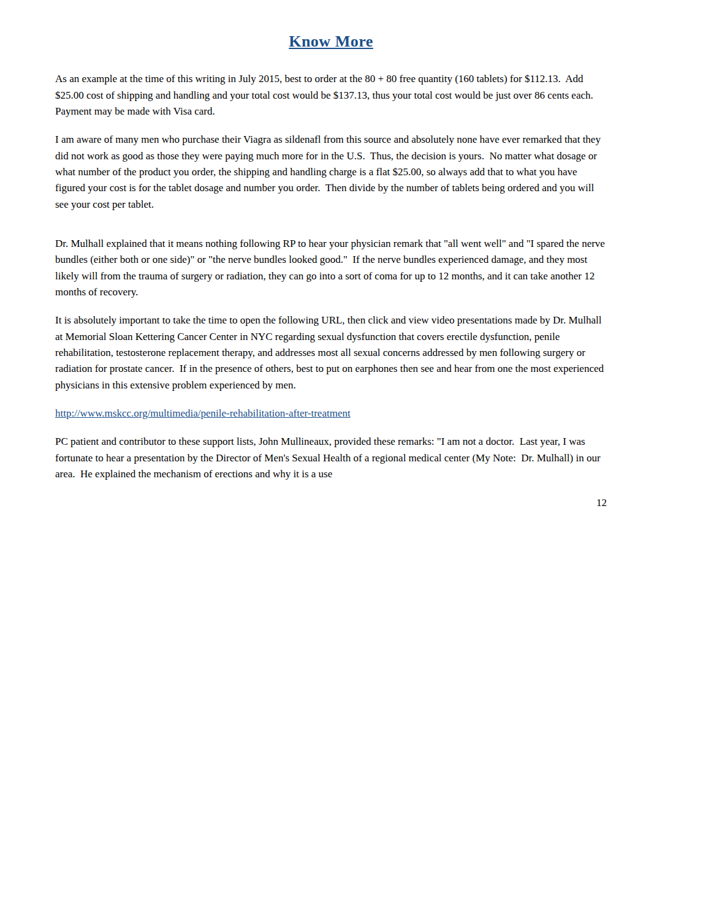Know More
As an example at the time of this writing in July 2015, best to order at the 80 + 80 free quantity (160 tablets) for $112.13. Add $25.00 cost of shipping and handling and your total cost would be $137.13, thus your total cost would be just over 86 cents each. Payment may be made with Visa card.
I am aware of many men who purchase their Viagra as sildenafl from this source and absolutely none have ever remarked that they did not work as good as those they were paying much more for in the U.S. Thus, the decision is yours. No matter what dosage or what number of the product you order, the shipping and handling charge is a flat $25.00, so always add that to what you have figured your cost is for the tablet dosage and number you order. Then divide by the number of tablets being ordered and you will see your cost per tablet.
Dr. Mulhall explained that it means nothing following RP to hear your physician remark that "all went well" and "I spared the nerve bundles (either both or one side)" or "the nerve bundles looked good." If the nerve bundles experienced damage, and they most likely will from the trauma of surgery or radiation, they can go into a sort of coma for up to 12 months, and it can take another 12 months of recovery.
It is absolutely important to take the time to open the following URL, then click and view video presentations made by Dr. Mulhall at Memorial Sloan Kettering Cancer Center in NYC regarding sexual dysfunction that covers erectile dysfunction, penile rehabilitation, testosterone replacement therapy, and addresses most all sexual concerns addressed by men following surgery or radiation for prostate cancer. If in the presence of others, best to put on earphones then see and hear from one the most experienced physicians in this extensive problem experienced by men.
http://www.mskcc.org/multimedia/penile-rehabilitation-after-treatment
PC patient and contributor to these support lists, John Mullineaux, provided these remarks: "I am not a doctor. Last year, I was fortunate to hear a presentation by the Director of Men's Sexual Health of a regional medical center (My Note: Dr. Mulhall) in our area. He explained the mechanism of erections and why it is a use
12